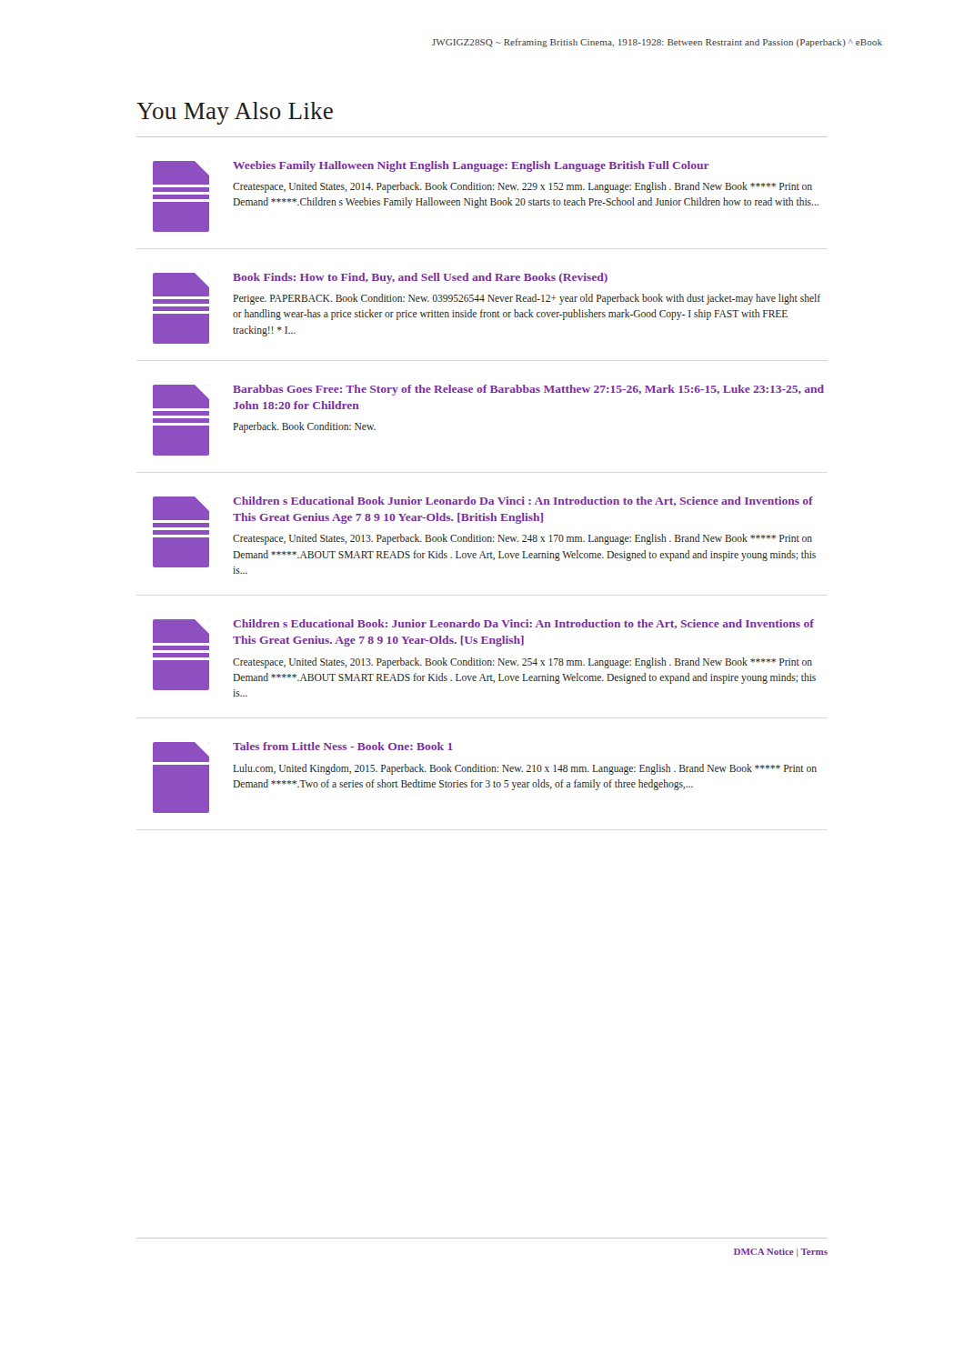JWGIGZ28SQ ~ Reframing British Cinema, 1918-1928: Between Restraint and Passion (Paperback) ^ eBook
You May Also Like
Weebies Family Halloween Night English Language: English Language British Full Colour
Createspace, United States, 2014. Paperback. Book Condition: New. 229 x 152 mm. Language: English . Brand New Book ***** Print on Demand *****.Children s Weebies Family Halloween Night Book 20 starts to teach Pre-School and Junior Children how to read with this...
Book Finds: How to Find, Buy, and Sell Used and Rare Books (Revised)
Perigee. PAPERBACK. Book Condition: New. 0399526544 Never Read-12+ year old Paperback book with dust jacket-may have light shelf or handling wear-has a price sticker or price written inside front or back cover-publishers mark-Good Copy- I ship FAST with FREE tracking!! * I...
Barabbas Goes Free: The Story of the Release of Barabbas Matthew 27:15-26, Mark 15:6-15, Luke 23:13-25, and John 18:20 for Children
Paperback. Book Condition: New.
Children s Educational Book Junior Leonardo Da Vinci : An Introduction to the Art, Science and Inventions of This Great Genius Age 7 8 9 10 Year-Olds. [British English]
Createspace, United States, 2013. Paperback. Book Condition: New. 248 x 170 mm. Language: English . Brand New Book ***** Print on Demand *****.ABOUT SMART READS for Kids . Love Art, Love Learning Welcome. Designed to expand and inspire young minds; this is...
Children s Educational Book: Junior Leonardo Da Vinci: An Introduction to the Art, Science and Inventions of This Great Genius. Age 7 8 9 10 Year-Olds. [Us English]
Createspace, United States, 2013. Paperback. Book Condition: New. 254 x 178 mm. Language: English . Brand New Book ***** Print on Demand *****.ABOUT SMART READS for Kids . Love Art, Love Learning Welcome. Designed to expand and inspire young minds; this is...
Tales from Little Ness - Book One: Book 1
Lulu.com, United Kingdom, 2015. Paperback. Book Condition: New. 210 x 148 mm. Language: English . Brand New Book ***** Print on Demand *****.Two of a series of short Bedtime Stories for 3 to 5 year olds, of a family of three hedgehogs,...
DMCA Notice | Terms